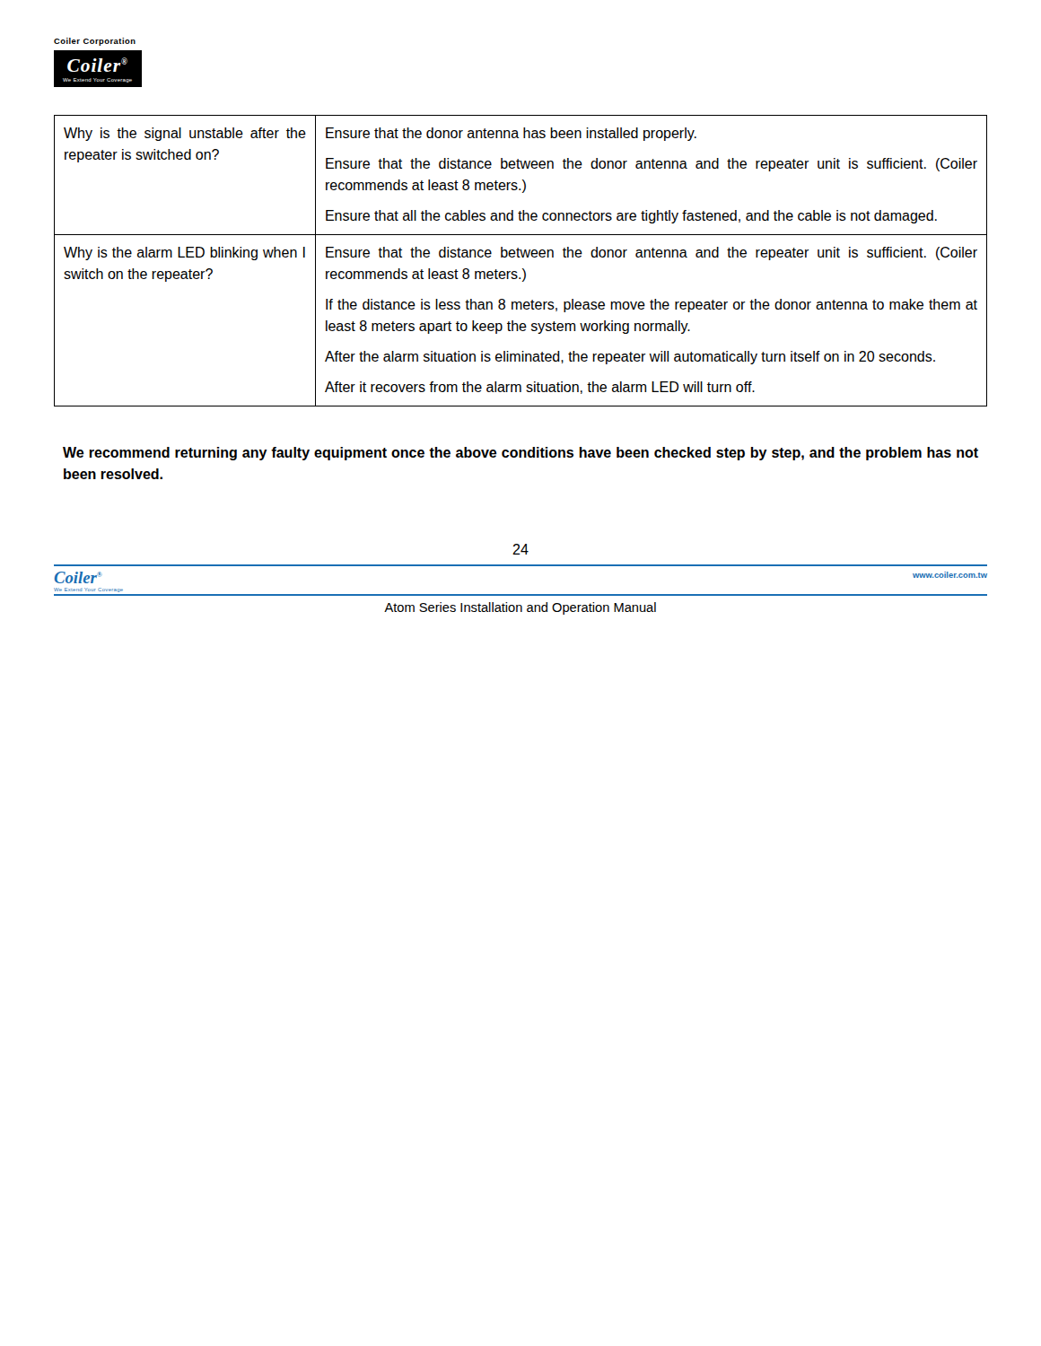Coiler Corporation
Coiler®
We Extend Your Coverage
| Why is the signal unstable after the repeater is switched on? | Ensure that the donor antenna has been installed properly. Ensure that the distance between the donor antenna and the repeater unit is sufficient. (Coiler recommends at least 8 meters.) Ensure that all the cables and the connectors are tightly fastened, and the cable is not damaged. |
| Why is the alarm LED blinking when I switch on the repeater? | Ensure that the distance between the donor antenna and the repeater unit is sufficient. (Coiler recommends at least 8 meters.) If the distance is less than 8 meters, please move the repeater or the donor antenna to make them at least 8 meters apart to keep the system working normally. After the alarm situation is eliminated, the repeater will automatically turn itself on in 20 seconds. After it recovers from the alarm situation, the alarm LED will turn off. |
We recommend returning any faulty equipment once the above conditions have been checked step by step, and the problem has not been resolved.
24
Coiler® We Extend Your Coverage
www.coiler.com.tw
Atom Series Installation and Operation Manual